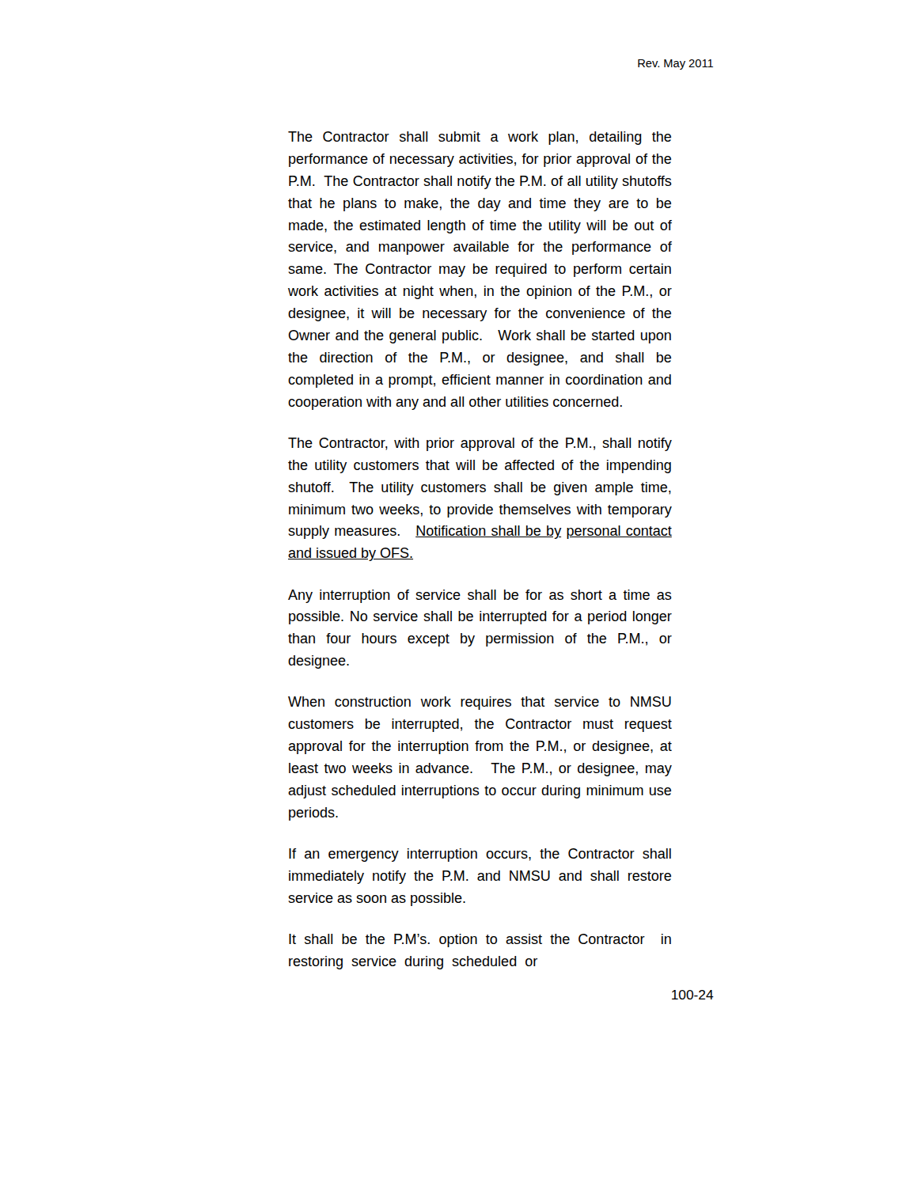Rev. May 2011
The Contractor shall submit a work plan, detailing the performance of necessary activities, for prior approval of the P.M. The Contractor shall notify the P.M. of all utility shutoffs that he plans to make, the day and time they are to be made, the estimated length of time the utility will be out of service, and manpower available for the performance of same. The Contractor may be required to perform certain work activities at night when, in the opinion of the P.M., or designee, it will be necessary for the convenience of the Owner and the general public. Work shall be started upon the direction of the P.M., or designee, and shall be completed in a prompt, efficient manner in coordination and cooperation with any and all other utilities concerned.
The Contractor, with prior approval of the P.M., shall notify the utility customers that will be affected of the impending shutoff. The utility customers shall be given ample time, minimum two weeks, to provide themselves with temporary supply measures. Notification shall be by personal contact and issued by OFS.
Any interruption of service shall be for as short a time as possible. No service shall be interrupted for a period longer than four hours except by permission of the P.M., or designee.
When construction work requires that service to NMSU customers be interrupted, the Contractor must request approval for the interruption from the P.M., or designee, at least two weeks in advance. The P.M., or designee, may adjust scheduled interruptions to occur during minimum use periods.
If an emergency interruption occurs, the Contractor shall immediately notify the P.M. and NMSU and shall restore service as soon as possible.
It shall be the P.M’s. option to assist the Contractor in restoring service during scheduled or
100-24